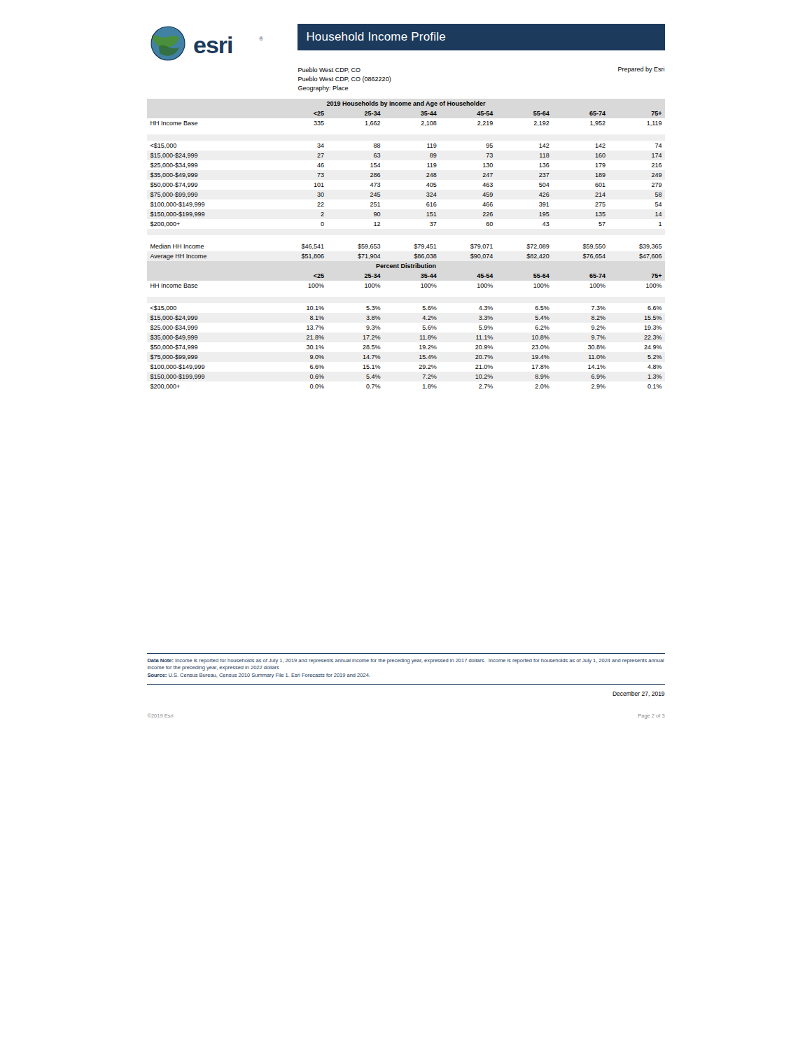esri ®
Household Income Profile
Pueblo West CDP, CO
Pueblo West CDP, CO (0862220)
Geography: Place
Prepared by Esri
| 2019 Households by Income and Age of Householder |
| | <25 | 25-34 | 35-44 | 45-54 | 55-64 | 65-74 | 75+ |
| HH Income Base | 335 | 1,662 | 2,108 | 2,219 | 2,192 | 1,952 | 1,119 |
| <$15,000 | 34 | 88 | 119 | 95 | 142 | 142 | 74 |
| $15,000-$24,999 | 27 | 63 | 89 | 73 | 118 | 160 | 174 |
| $25,000-$34,999 | 46 | 154 | 119 | 130 | 136 | 179 | 216 |
| $35,000-$49,999 | 73 | 286 | 248 | 247 | 237 | 189 | 249 |
| $50,000-$74,999 | 101 | 473 | 405 | 463 | 504 | 601 | 279 |
| $75,000-$99,999 | 30 | 245 | 324 | 459 | 426 | 214 | 58 |
| $100,000-$149,999 | 22 | 251 | 616 | 466 | 391 | 275 | 54 |
| $150,000-$199,999 | 2 | 90 | 151 | 226 | 195 | 135 | 14 |
| $200,000+ | 0 | 12 | 37 | 60 | 43 | 57 | 1 |
| Median HH Income | $46,541 | $59,653 | $79,451 | $79,071 | $72,089 | $59,550 | $39,365 |
| Average HH Income | $51,806 | $71,904 | $86,038 | $90,074 | $82,420 | $76,654 | $47,606 |
| Percent Distribution |
| | <25 | 25-34 | 35-44 | 45-54 | 55-64 | 65-74 | 75+ |
| HH Income Base | 100% | 100% | 100% | 100% | 100% | 100% | 100% |
| <$15,000 | 10.1% | 5.3% | 5.6% | 4.3% | 6.5% | 7.3% | 6.6% |
| $15,000-$24,999 | 8.1% | 3.8% | 4.2% | 3.3% | 5.4% | 8.2% | 15.5% |
| $25,000-$34,999 | 13.7% | 9.3% | 5.6% | 5.9% | 6.2% | 9.2% | 19.3% |
| $35,000-$49,999 | 21.8% | 17.2% | 11.8% | 11.1% | 10.8% | 9.7% | 22.3% |
| $50,000-$74,999 | 30.1% | 28.5% | 19.2% | 20.9% | 23.0% | 30.8% | 24.9% |
| $75,000-$99,999 | 9.0% | 14.7% | 15.4% | 20.7% | 19.4% | 11.0% | 5.2% |
| $100,000-$149,999 | 6.6% | 15.1% | 29.2% | 21.0% | 17.8% | 14.1% | 4.8% |
| $150,000-$199,999 | 0.6% | 5.4% | 7.2% | 10.2% | 8.9% | 6.9% | 1.3% |
| $200,000+ | 0.0% | 0.7% | 1.8% | 2.7% | 2.0% | 2.9% | 0.1% |
Data Note: Income is reported for households as of July 1, 2019 and represents annual income for the preceding year, expressed in 2017 dollars. Income is reported for households as of July 1, 2024 and represents annual income for the preceding year, expressed in 2022 dollars
Source: U.S. Census Bureau, Census 2010 Summary File 1. Esri Forecasts for 2019 and 2024.
December 27, 2019
©2019 Esri
Page 2 of 3